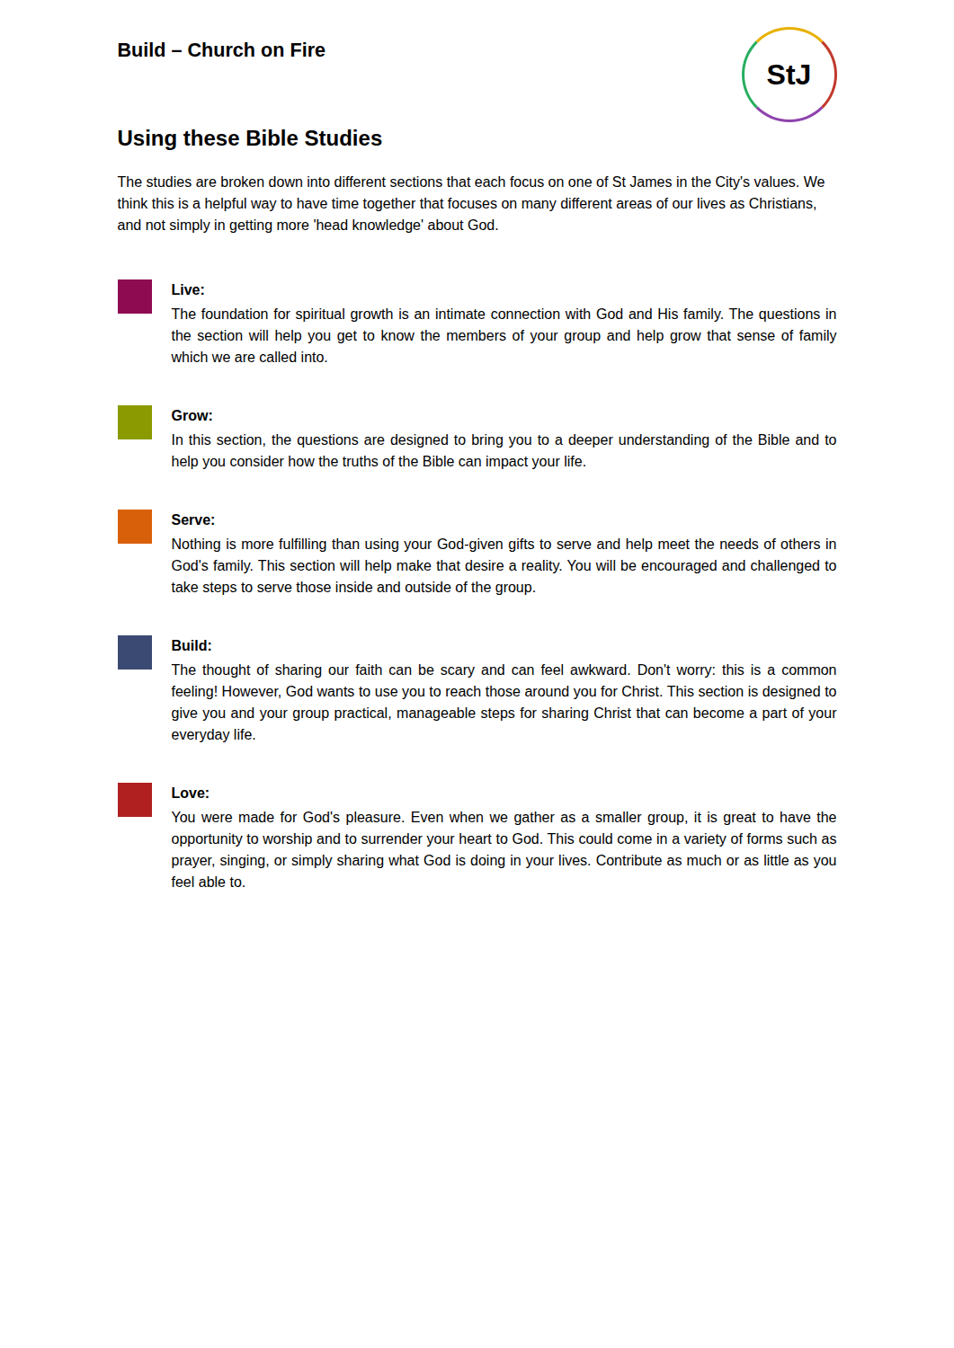StJ
Build – Church on Fire
Using these Bible Studies
The studies are broken down into different sections that each focus on one of St James in the City's values. We think this is a helpful way to have time together that focuses on many different areas of our lives as Christians, and not simply in getting more 'head knowledge' about God.
Live:
The foundation for spiritual growth is an intimate connection with God and His family. The questions in the section will help you get to know the members of your group and help grow that sense of family which we are called into.
Grow:
In this section, the questions are designed to bring you to a deeper understanding of the Bible and to help you consider how the truths of the Bible can impact your life.
Serve:
Nothing is more fulfilling than using your God-given gifts to serve and help meet the needs of others in God's family. This section will help make that desire a reality. You will be encouraged and challenged to take steps to serve those inside and outside of the group.
Build:
The thought of sharing our faith can be scary and can feel awkward. Don't worry: this is a common feeling! However, God wants to use you to reach those around you for Christ. This section is designed to give you and your group practical, manageable steps for sharing Christ that can become a part of your everyday life.
Love:
You were made for God's pleasure. Even when we gather as a smaller group, it is great to have the opportunity to worship and to surrender your heart to God. This could come in a variety of forms such as prayer, singing, or simply sharing what God is doing in your lives. Contribute as much or as little as you feel able to.